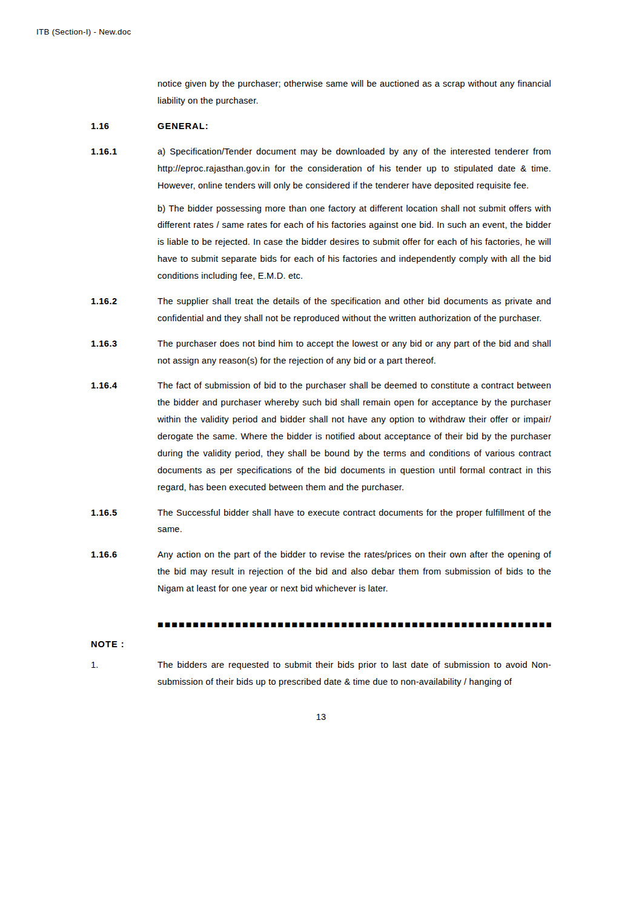ITB (Section-I) - New.doc
notice given by the purchaser; otherwise same will be auctioned as a scrap without any financial liability on the purchaser.
1.16
GENERAL:
1.16.1
a) Specification/Tender document may be downloaded by any of the interested tenderer from http://eproc.rajasthan.gov.in for the consideration of his tender up to stipulated date & time. However, online tenders will only be considered if the tenderer have deposited requisite fee.
b) The bidder possessing more than one factory at different location shall not submit offers with different rates / same rates for each of his factories against one bid. In such an event, the bidder is liable to be rejected. In case the bidder desires to submit offer for each of his factories, he will have to submit separate bids for each of his factories and independently comply with all the bid conditions including fee, E.M.D. etc.
1.16.2
The supplier shall treat the details of the specification and other bid documents as private and confidential and they shall not be reproduced without the written authorization of the purchaser.
1.16.3
The purchaser does not bind him to accept the lowest or any bid or any part of the bid and shall not assign any reason(s) for the rejection of any bid or a part thereof.
1.16.4
The fact of submission of bid to the purchaser shall be deemed to constitute a contract between the bidder and purchaser whereby such bid shall remain open for acceptance by the purchaser within the validity period and bidder shall not have any option to withdraw their offer or impair/ derogate the same. Where the bidder is notified about acceptance of their bid by the purchaser during the validity period, they shall be bound by the terms and conditions of various contract documents as per specifications of the bid documents in question until formal contract in this regard, has been executed between them and the purchaser.
1.16.5
The Successful bidder shall have to execute contract documents for the proper fulfillment of the same.
1.16.6
Any action on the part of the bidder to revise the rates/prices on their own after the opening of the bid may result in rejection of the bid and also debar them from submission of bids to the Nigam at least for one year or next bid whichever is later.
■■■■■■■■■■■■■■■■■■■■■■■■■■■■■■■■■■■■■■■■■■■■■■■■■■■■■■■■■■■■
NOTE :
1.
The bidders are requested to submit their bids prior to last date of submission to avoid Non-submission of their bids up to prescribed date & time due to non-availability / hanging of
13